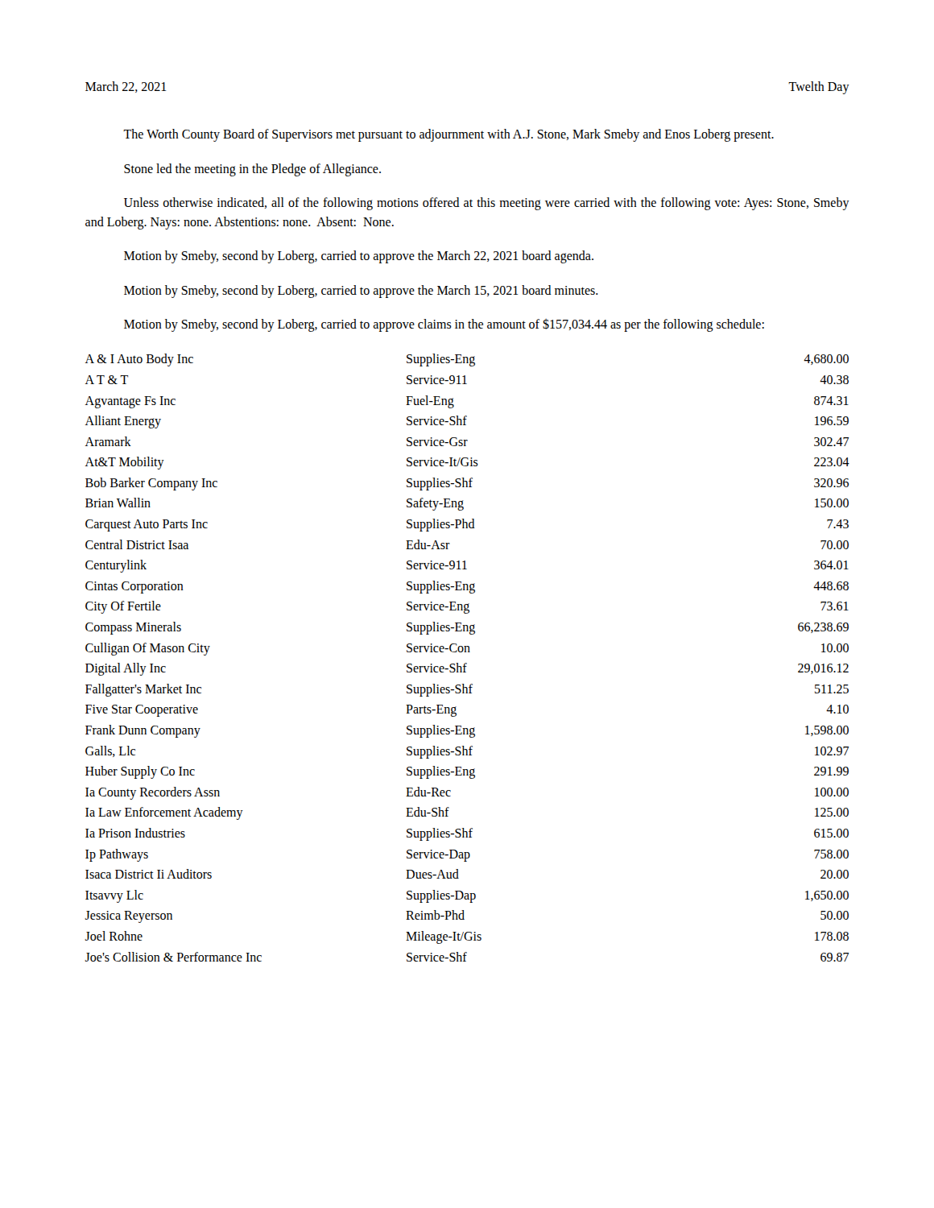March 22, 2021 Twelth Day
The Worth County Board of Supervisors met pursuant to adjournment with A.J. Stone, Mark Smeby and Enos Loberg present.
Stone led the meeting in the Pledge of Allegiance.
Unless otherwise indicated, all of the following motions offered at this meeting were carried with the following vote: Ayes: Stone, Smeby and Loberg. Nays: none. Abstentions: none. Absent: None.
Motion by Smeby, second by Loberg, carried to approve the March 22, 2021 board agenda.
Motion by Smeby, second by Loberg, carried to approve the March 15, 2021 board minutes.
Motion by Smeby, second by Loberg, carried to approve claims in the amount of $157,034.44 as per the following schedule:
| A & I Auto Body Inc | Supplies-Eng | 4,680.00 |
| A T & T | Service-911 | 40.38 |
| Agvantage Fs Inc | Fuel-Eng | 874.31 |
| Alliant Energy | Service-Shf | 196.59 |
| Aramark | Service-Gsr | 302.47 |
| At&T Mobility | Service-It/Gis | 223.04 |
| Bob Barker Company Inc | Supplies-Shf | 320.96 |
| Brian Wallin | Safety-Eng | 150.00 |
| Carquest Auto Parts Inc | Supplies-Phd | 7.43 |
| Central District Isaa | Edu-Asr | 70.00 |
| Centurylink | Service-911 | 364.01 |
| Cintas Corporation | Supplies-Eng | 448.68 |
| City Of Fertile | Service-Eng | 73.61 |
| Compass Minerals | Supplies-Eng | 66,238.69 |
| Culligan Of Mason City | Service-Con | 10.00 |
| Digital Ally Inc | Service-Shf | 29,016.12 |
| Fallgatter's Market Inc | Supplies-Shf | 511.25 |
| Five Star Cooperative | Parts-Eng | 4.10 |
| Frank Dunn Company | Supplies-Eng | 1,598.00 |
| Galls, Llc | Supplies-Shf | 102.97 |
| Huber Supply Co Inc | Supplies-Eng | 291.99 |
| Ia County Recorders Assn | Edu-Rec | 100.00 |
| Ia Law Enforcement Academy | Edu-Shf | 125.00 |
| Ia Prison Industries | Supplies-Shf | 615.00 |
| Ip Pathways | Service-Dap | 758.00 |
| Isaca District Ii Auditors | Dues-Aud | 20.00 |
| Itsavvy Llc | Supplies-Dap | 1,650.00 |
| Jessica Reyerson | Reimb-Phd | 50.00 |
| Joel Rohne | Mileage-It/Gis | 178.08 |
| Joe's Collision & Performance Inc | Service-Shf | 69.87 |